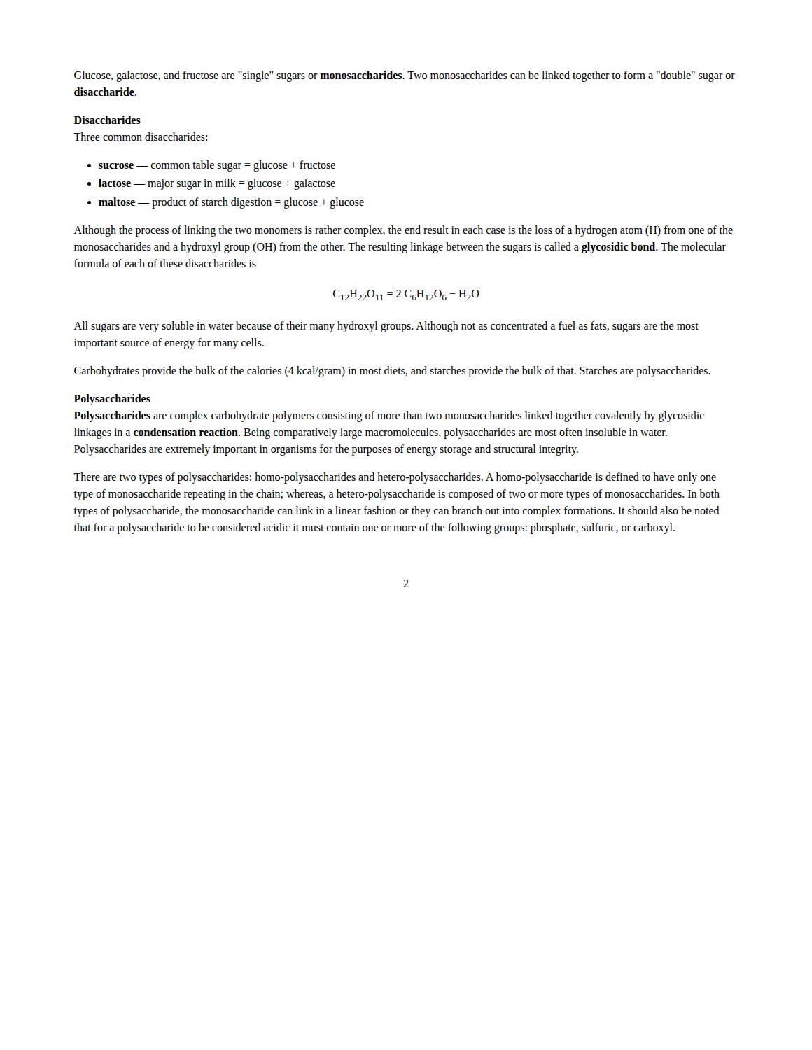Glucose, galactose, and fructose are "single" sugars or monosaccharides. Two monosaccharides can be linked together to form a "double" sugar or disaccharide.
Disaccharides
Three common disaccharides:
sucrose — common table sugar = glucose + fructose
lactose — major sugar in milk = glucose + galactose
maltose — product of starch digestion = glucose + glucose
Although the process of linking the two monomers is rather complex, the end result in each case is the loss of a hydrogen atom (H) from one of the monosaccharides and a hydroxyl group (OH) from the other. The resulting linkage between the sugars is called a glycosidic bond. The molecular formula of each of these disaccharides is
C12H22O11 = 2 C6H12O6 − H2O
All sugars are very soluble in water because of their many hydroxyl groups. Although not as concentrated a fuel as fats, sugars are the most important source of energy for many cells.
Carbohydrates provide the bulk of the calories (4 kcal/gram) in most diets, and starches provide the bulk of that. Starches are polysaccharides.
Polysaccharides
Polysaccharides are complex carbohydrate polymers consisting of more than two monosaccharides linked together covalently by glycosidic linkages in a condensation reaction. Being comparatively large macromolecules, polysaccharides are most often insoluble in water. Polysaccharides are extremely important in organisms for the purposes of energy storage and structural integrity.
There are two types of polysaccharides: homo-polysaccharides and hetero-polysaccharides. A homo-polysaccharide is defined to have only one type of monosaccharide repeating in the chain; whereas, a hetero-polysaccharide is composed of two or more types of monosaccharides. In both types of polysaccharide, the monosaccharide can link in a linear fashion or they can branch out into complex formations. It should also be noted that for a polysaccharide to be considered acidic it must contain one or more of the following groups: phosphate, sulfuric, or carboxyl.
2